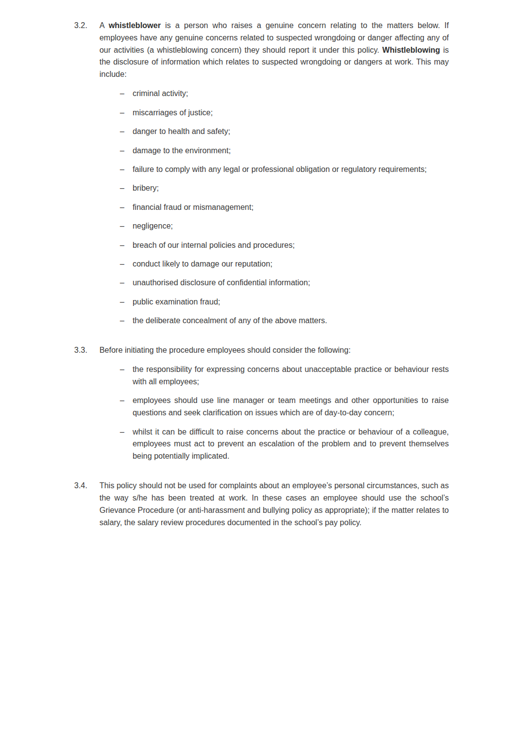3.2.
A whistleblower is a person who raises a genuine concern relating to the matters below. If employees have any genuine concerns related to suspected wrongdoing or danger affecting any of our activities (a whistleblowing concern) they should report it under this policy. Whistleblowing is the disclosure of information which relates to suspected wrongdoing or dangers at work. This may include:
criminal activity;
miscarriages of justice;
danger to health and safety;
damage to the environment;
failure to comply with any legal or professional obligation or regulatory requirements;
bribery;
financial fraud or mismanagement;
negligence;
breach of our internal policies and procedures;
conduct likely to damage our reputation;
unauthorised disclosure of confidential information;
public examination fraud;
the deliberate concealment of any of the above matters.
3.3.
Before initiating the procedure employees should consider the following:
the responsibility for expressing concerns about unacceptable practice or behaviour rests with all employees;
employees should use line manager or team meetings and other opportunities to raise questions and seek clarification on issues which are of day-to-day concern;
whilst it can be difficult to raise concerns about the practice or behaviour of a colleague, employees must act to prevent an escalation of the problem and to prevent themselves being potentially implicated.
3.4.
This policy should not be used for complaints about an employee’s personal circumstances, such as the way s/he has been treated at work. In these cases an employee should use the school’s Grievance Procedure (or anti-harassment and bullying policy as appropriate); if the matter relates to salary, the salary review procedures documented in the school’s pay policy.